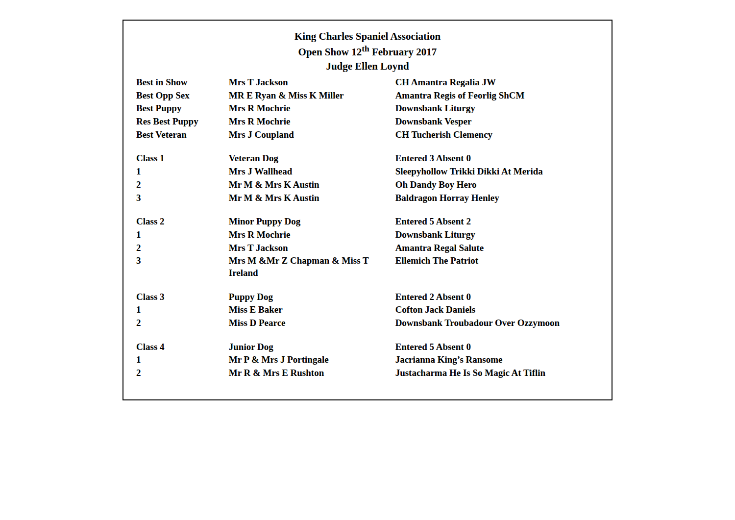King Charles Spaniel Association
Open Show 12th February 2017
Judge Ellen Loynd
| Best in Show | Mrs T Jackson | CH Amantra Regalia JW |
| Best Opp Sex | MR E Ryan & Miss K Miller | Amantra Regis of Feorlig ShCM |
| Best Puppy | Mrs R Mochrie | Downsbank Liturgy |
| Res Best Puppy | Mrs R Mochrie | Downsbank Vesper |
| Best Veteran | Mrs J Coupland | CH Tucherish Clemency |
| Class 1 | Veteran Dog | Entered 3 Absent 0 |
| 1 | Mrs J Wallhead | Sleepyhollow Trikki Dikki At Merida |
| 2 | Mr M & Mrs K Austin | Oh Dandy Boy Hero |
| 3 | Mr M & Mrs K Austin | Baldragon Horray Henley |
| Class 2 | Minor Puppy Dog | Entered 5 Absent 2 |
| 1 | Mrs R Mochrie | Downsbank Liturgy |
| 2 | Mrs T Jackson | Amantra Regal Salute |
| 3 | Mrs M &Mr Z Chapman & Miss T Ireland | Ellemich The Patriot |
| Class 3 | Puppy Dog | Entered 2 Absent 0 |
| 1 | Miss E Baker | Cofton Jack Daniels |
| 2 | Miss D Pearce | Downsbank Troubadour Over Ozzymoon |
| Class 4 | Junior Dog | Entered 5 Absent 0 |
| 1 | Mr P & Mrs J Portingale | Jacrianna King’s Ransome |
| 2 | Mr R & Mrs E Rushton | Justacharma He Is So Magic At Tiflin |